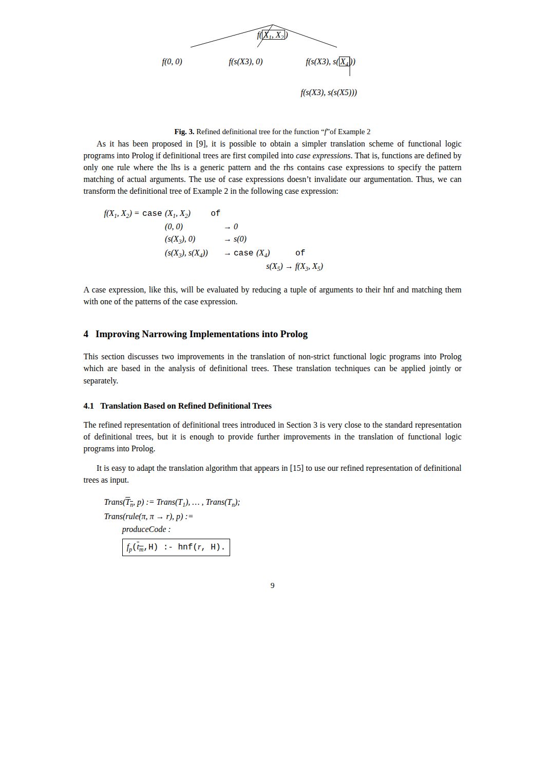f(X1, X2)
f(0, 0)
f(s(X3), 0)
f(s(X3), s(X4))
f(s(X3), s(s(X5)))
Fig. 3. Refined definitional tree for the function “f”of Example 2
As it has been proposed in [9], it is possible to obtain a simpler translation scheme of functional logic programs into Prolog if definitional trees are first compiled into case expressions. That is, functions are defined by only one rule where the lhs is a generic pattern and the rhs contains case expressions to specify the pattern matching of actual arguments. The use of case expressions doesn’t invalidate our argumentation. Thus, we can transform the definitional tree of Example 2 in the following case expression:
| f ( X 1 , X 2 ) = | case | ( X 1 , X 2 ) | of | | | |
| | | (0, 0) | | → 0 | | |
| | | ( s ( X 3 ), 0) | | → s (0) | | |
| | | ( s ( X 3 ), s ( X 4 )) | | → case | ( X 4 ) | of |
| | | | | | s ( X 5 ) → f ( X 3 , X 5 ) |
A case expression, like this, will be evaluated by reducing a tuple of arguments to their hnf and matching them with one of the patterns of the case expression.
4 Improving Narrowing Implementations into Prolog
This section discusses two improvements in the translation of non-strict functional logic programs into Prolog which are based in the analysis of definitional trees. These translation techniques can be applied jointly or separately.
4.1 Translation Based on Refined Definitional Trees
The refined representation of definitional trees introduced in Section 3 is very close to the standard representation of definitional trees, but it is enough to provide further improvements in the translation of functional logic programs into Prolog.
It is easy to adapt the translation algorithm that appears in [15] to use our refined representation of definitional trees as input.
Trans(Tn, p) := Trans(T1), … , Trans(Tn);
Trans(rule(π, π → r), p) :=
produceCode :
fp(tm,H) :- hnf(r, H).
9